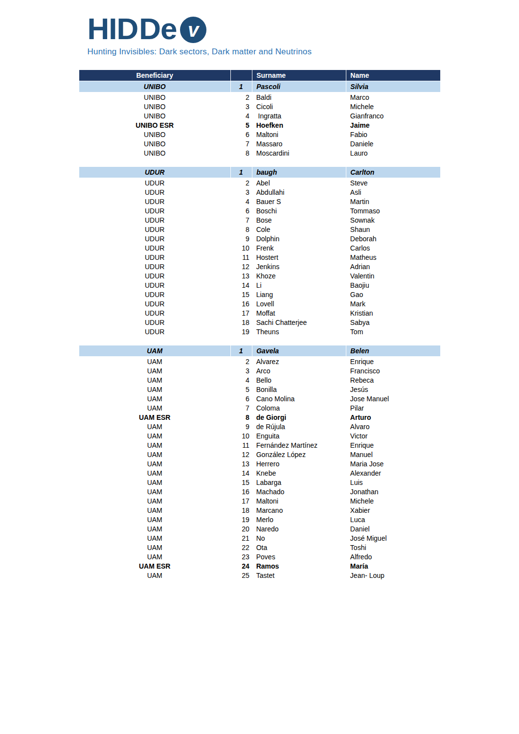HID De v
Hunting Invisibles: Dark sectors, Dark matter and Neutrinos
| Beneficiary | | Surname | Name |
| --- | --- | --- | --- |
| UNIBO | 1 | Pascoli | Silvia |
| UNIBO | 2 | Baldi | Marco |
| UNIBO | 3 | Cicoli | Michele |
| UNIBO | 4 | Ingratta | Gianfranco |
| UNIBO ESR | 5 | Hoefken | Jaime |
| UNIBO | 6 | Maltoni | Fabio |
| UNIBO | 7 | Massaro | Daniele |
| UNIBO | 8 | Moscardini | Lauro |
| UDUR | 1 | baugh | Carlton |
| UDUR | 2 | Abel | Steve |
| UDUR | 3 | Abdullahi | Asli |
| UDUR | 4 | Bauer S | Martin |
| UDUR | 6 | Boschi | Tommaso |
| UDUR | 7 | Bose | Sownak |
| UDUR | 8 | Cole | Shaun |
| UDUR | 9 | Dolphin | Deborah |
| UDUR | 10 | Frenk | Carlos |
| UDUR | 11 | Hostert | Matheus |
| UDUR | 12 | Jenkins | Adrian |
| UDUR | 13 | Khoze | Valentin |
| UDUR | 14 | Li | Baojiu |
| UDUR | 15 | Liang | Gao |
| UDUR | 16 | Lovell | Mark |
| UDUR | 17 | Moffat | Kristian |
| UDUR | 18 | Sachi Chatterjee | Sabya |
| UDUR | 19 | Theuns | Tom |
| UAM | 1 | Gavela | Belen |
| UAM | 2 | Alvarez | Enrique |
| UAM | 3 | Arco | Francisco |
| UAM | 4 | Bello | Rebeca |
| UAM | 5 | Bonilla | Jesús |
| UAM | 6 | Cano Molina | Jose Manuel |
| UAM | 7 | Coloma | Pilar |
| UAM ESR | 8 | de Giorgi | Arturo |
| UAM | 9 | de Rújula | Alvaro |
| UAM | 10 | Enguita | Victor |
| UAM | 11 | Fernández Martínez | Enrique |
| UAM | 12 | González López | Manuel |
| UAM | 13 | Herrero | Maria Jose |
| UAM | 14 | Knebe | Alexander |
| UAM | 15 | Labarga | Luis |
| UAM | 16 | Machado | Jonathan |
| UAM | 17 | Maltoni | Michele |
| UAM | 18 | Marcano | Xabier |
| UAM | 19 | Merlo | Luca |
| UAM | 20 | Naredo | Daniel |
| UAM | 21 | No | José Miguel |
| UAM | 22 | Ota | Toshi |
| UAM | 23 | Poves | Alfredo |
| UAM ESR | 24 | Ramos | María |
| UAM | 25 | Tastet | Jean- Loup |